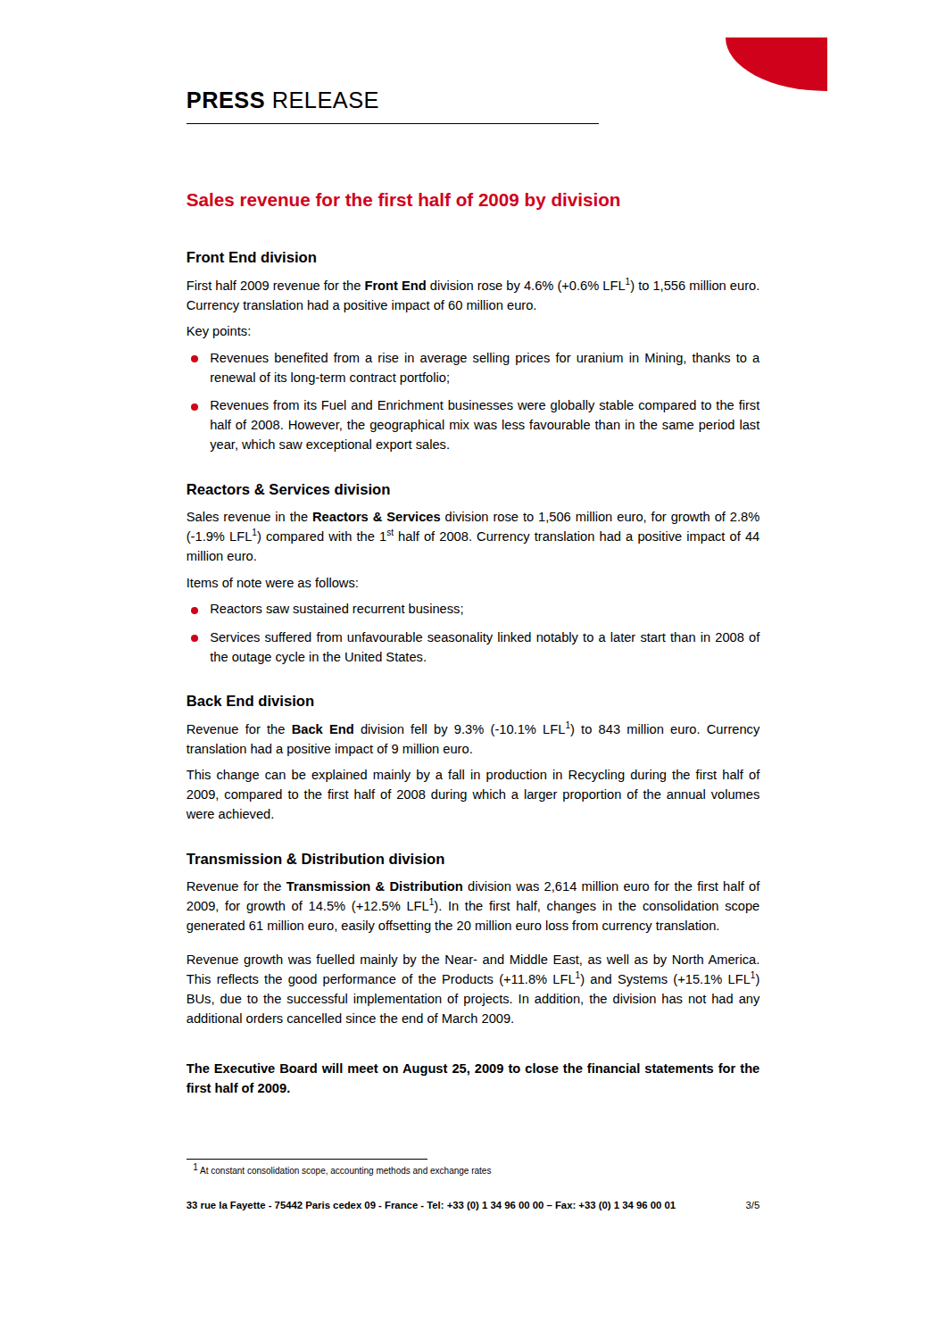PRESS RELEASE
Sales revenue for the first half of 2009 by division
Front End division
First half 2009 revenue for the Front End division rose by 4.6% (+0.6% LFL1) to 1,556 million euro. Currency translation had a positive impact of 60 million euro.
Key points:
Revenues benefited from a rise in average selling prices for uranium in Mining, thanks to a renewal of its long-term contract portfolio;
Revenues from its Fuel and Enrichment businesses were globally stable compared to the first half of 2008. However, the geographical mix was less favourable than in the same period last year, which saw exceptional export sales.
Reactors & Services division
Sales revenue in the Reactors & Services division rose to 1,506 million euro, for growth of 2.8% (-1.9% LFL1) compared with the 1st half of 2008. Currency translation had a positive impact of 44 million euro.
Items of note were as follows:
Reactors saw sustained recurrent business;
Services suffered from unfavourable seasonality linked notably to a later start than in 2008 of the outage cycle in the United States.
Back End division
Revenue for the Back End division fell by 9.3% (-10.1% LFL1) to 843 million euro. Currency translation had a positive impact of 9 million euro.
This change can be explained mainly by a fall in production in Recycling during the first half of 2009, compared to the first half of 2008 during which a larger proportion of the annual volumes were achieved.
Transmission & Distribution division
Revenue for the Transmission & Distribution division was 2,614 million euro for the first half of 2009, for growth of 14.5% (+12.5% LFL1). In the first half, changes in the consolidation scope generated 61 million euro, easily offsetting the 20 million euro loss from currency translation.
Revenue growth was fuelled mainly by the Near- and Middle East, as well as by North America. This reflects the good performance of the Products (+11.8% LFL1) and Systems (+15.1% LFL1) BUs, due to the successful implementation of projects. In addition, the division has not had any additional orders cancelled since the end of March 2009.
The Executive Board will meet on August 25, 2009 to close the financial statements for the first half of 2009.
1 At constant consolidation scope, accounting methods and exchange rates
33 rue la Fayette - 75442 Paris cedex 09 - France - Tel: +33 (0) 1 34 96 00 00 – Fax: +33 (0) 1 34 96 00 01 3/5